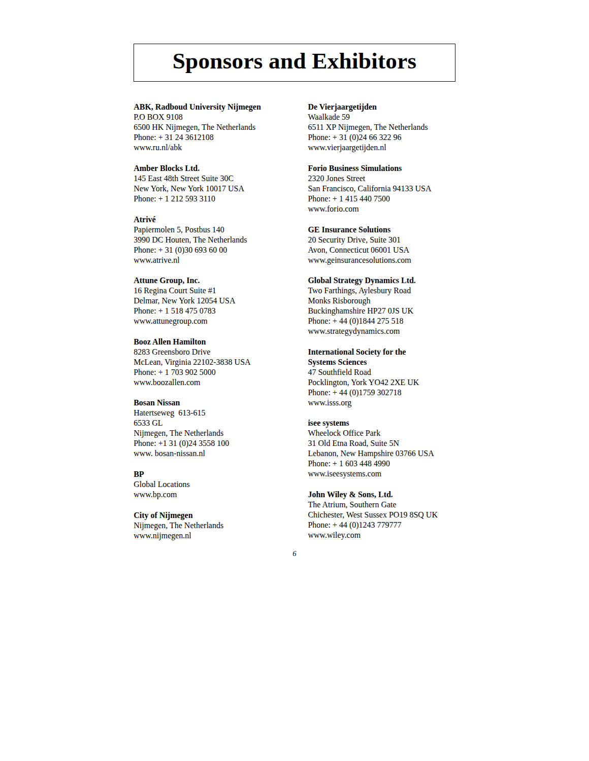Sponsors and Exhibitors
ABK, Radboud University Nijmegen
P.O BOX 9108
6500 HK Nijmegen, The Netherlands
Phone: + 31 24 3612108
www.ru.nl/abk
Amber Blocks Ltd.
145 East 48th Street Suite 30C
New York, New York 10017 USA
Phone: + 1 212 593 3110
Atrivé
Papiermolen 5, Postbus 140
3990 DC Houten, The Netherlands
Phone: + 31 (0)30 693 60 00
www.atrive.nl
Attune Group, Inc.
16 Regina Court Suite #1
Delmar, New York 12054 USA
Phone: + 1 518 475 0783
www.attunegroup.com
Booz Allen Hamilton
8283 Greensboro Drive
McLean, Virginia 22102-3838 USA
Phone: + 1 703 902 5000
www.boozallen.com
Bosan Nissan
Hatertseweg 613-615
6533 GL
Nijmegen, The Netherlands
Phone: +1 31 (0)24 3558 100
www. bosan-nissan.nl
BP
Global Locations
www.bp.com
City of Nijmegen
Nijmegen, The Netherlands
www.nijmegen.nl
De Vierjaargetijden
Waalkade 59
6511 XP Nijmegen, The Netherlands
Phone: + 31 (0)24 66 322 96
www.vierjaargetijden.nl
Forio Business Simulations
2320 Jones Street
San Francisco, California 94133 USA
Phone: + 1 415 440 7500
www.forio.com
GE Insurance Solutions
20 Security Drive, Suite 301
Avon, Connecticut 06001 USA
www.geinsurancesolutions.com
Global Strategy Dynamics Ltd.
Two Farthings, Aylesbury Road
Monks Risborough
Buckinghamshire HP27 0JS UK
Phone: + 44 (0)1844 275 518
www.strategydynamics.com
International Society for the
Systems Sciences
47 Southfield Road
Pocklington, York YO42 2XE UK
Phone: + 44 (0)1759 302718
www.isss.org
isee systems
Wheelock Office Park
31 Old Etna Road, Suite 5N
Lebanon, New Hampshire 03766 USA
Phone: + 1 603 448 4990
www.iseesystems.com
John Wiley & Sons, Ltd.
The Atrium, Southern Gate
Chichester, West Sussex PO19 8SQ UK
Phone: + 44 (0)1243 779777
www.wiley.com
6